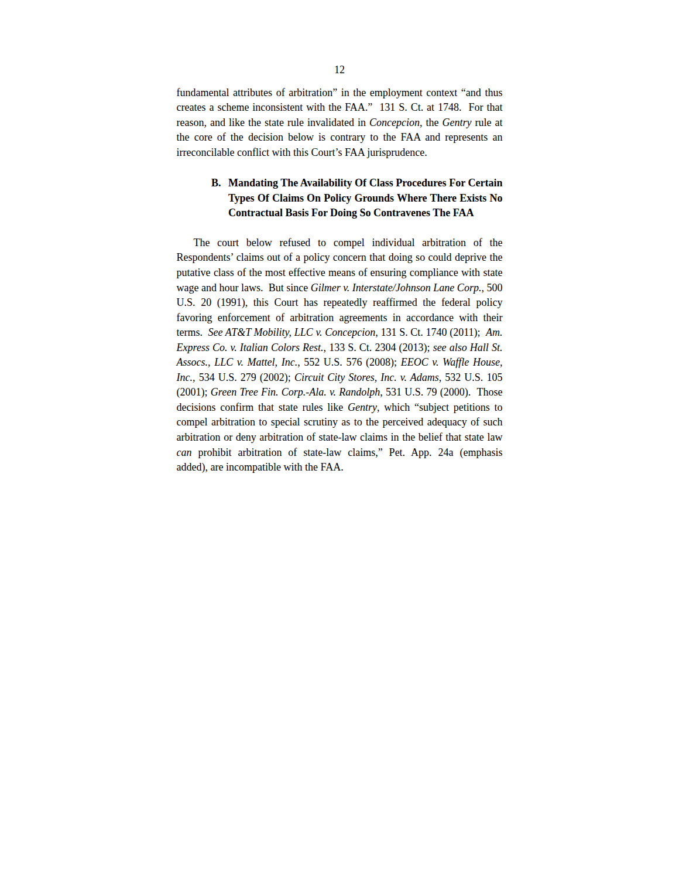12
fundamental attributes of arbitration” in the employment context “and thus creates a scheme inconsistent with the FAA.” 131 S. Ct. at 1748. For that reason, and like the state rule invalidated in Concepcion, the Gentry rule at the core of the decision below is contrary to the FAA and represents an irreconcilable conflict with this Court’s FAA jurisprudence.
B. Mandating The Availability Of Class Procedures For Certain Types Of Claims On Policy Grounds Where There Exists No Contractual Basis For Doing So Contravenes The FAA
The court below refused to compel individual arbitration of the Respondents’ claims out of a policy concern that doing so could deprive the putative class of the most effective means of ensuring compliance with state wage and hour laws. But since Gilmer v. Interstate/Johnson Lane Corp., 500 U.S. 20 (1991), this Court has repeatedly reaffirmed the federal policy favoring enforcement of arbitration agreements in accordance with their terms. See AT&T Mobility, LLC v. Concepcion, 131 S. Ct. 1740 (2011); Am. Express Co. v. Italian Colors Rest., 133 S. Ct. 2304 (2013); see also Hall St. Assocs., LLC v. Mattel, Inc., 552 U.S. 576 (2008); EEOC v. Waffle House, Inc., 534 U.S. 279 (2002); Circuit City Stores, Inc. v. Adams, 532 U.S. 105 (2001); Green Tree Fin. Corp.-Ala. v. Randolph, 531 U.S. 79 (2000). Those decisions confirm that state rules like Gentry, which “subject petitions to compel arbitration to special scrutiny as to the perceived adequacy of such arbitration or deny arbitration of state-law claims in the belief that state law can prohibit arbitration of state-law claims,” Pet. App. 24a (emphasis added), are incompatible with the FAA.